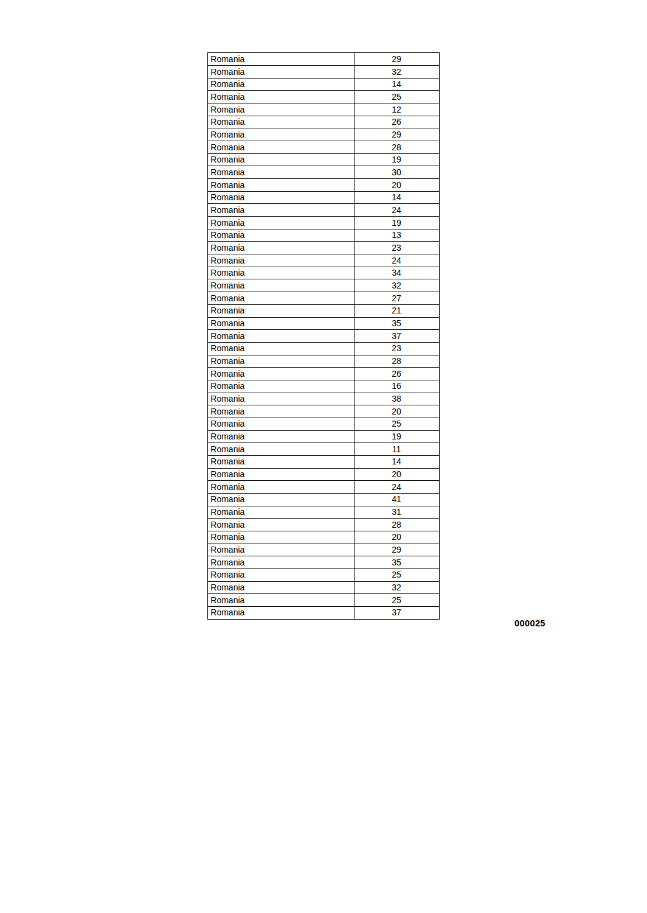| Romania | 29 |
| Romania | 32 |
| Romania | 14 |
| Romania | 25 |
| Romania | 12 |
| Romania | 26 |
| Romania | 29 |
| Romania | 28 |
| Romania | 19 |
| Romania | 30 |
| Romania | 20 |
| Romania | 14 |
| Romania | 24 |
| Romania | 19 |
| Romania | 13 |
| Romania | 23 |
| Romania | 24 |
| Romania | 34 |
| Romania | 32 |
| Romania | 27 |
| Romania | 21 |
| Romania | 35 |
| Romania | 37 |
| Romania | 23 |
| Romania | 28 |
| Romania | 26 |
| Romania | 16 |
| Romania | 38 |
| Romania | 20 |
| Romania | 25 |
| Romania | 19 |
| Romania | 11 |
| Romania | 14 |
| Romania | 20 |
| Romania | 24 |
| Romania | 41 |
| Romania | 31 |
| Romania | 28 |
| Romania | 20 |
| Romania | 29 |
| Romania | 35 |
| Romania | 25 |
| Romania | 32 |
| Romania | 25 |
| Romania | 37 |
000025